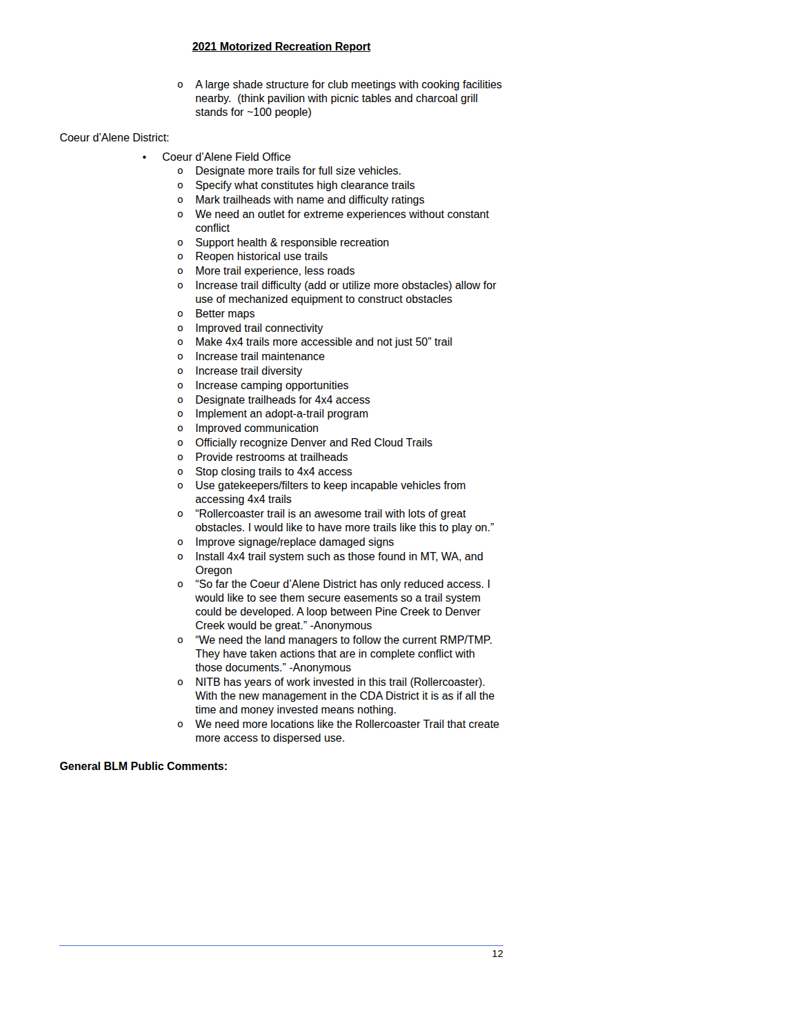2021 Motorized Recreation Report
A large shade structure for club meetings with cooking facilities nearby. (think pavilion with picnic tables and charcoal grill stands for ~100 people)
Coeur d’Alene District:
Coeur d’Alene Field Office
Designate more trails for full size vehicles.
Specify what constitutes high clearance trails
Mark trailheads with name and difficulty ratings
We need an outlet for extreme experiences without constant conflict
Support health & responsible recreation
Reopen historical use trails
More trail experience, less roads
Increase trail difficulty (add or utilize more obstacles) allow for use of mechanized equipment to construct obstacles
Better maps
Improved trail connectivity
Make 4x4 trails more accessible and not just 50” trail
Increase trail maintenance
Increase trail diversity
Increase camping opportunities
Designate trailheads for 4x4 access
Implement an adopt-a-trail program
Improved communication
Officially recognize Denver and Red Cloud Trails
Provide restrooms at trailheads
Stop closing trails to 4x4 access
Use gatekeepers/filters to keep incapable vehicles from accessing 4x4 trails
“Rollercoaster trail is an awesome trail with lots of great obstacles. I would like to have more trails like this to play on.”
Improve signage/replace damaged signs
Install 4x4 trail system such as those found in MT, WA, and Oregon
“So far the Coeur d’Alene District has only reduced access. I would like to see them secure easements so a trail system could be developed. A loop between Pine Creek to Denver Creek would be great.” -Anonymous
“We need the land managers to follow the current RMP/TMP. They have taken actions that are in complete conflict with those documents.” -Anonymous
NITB has years of work invested in this trail (Rollercoaster). With the new management in the CDA District it is as if all the time and money invested means nothing.
We need more locations like the Rollercoaster Trail that create more access to dispersed use.
General BLM Public Comments:
12